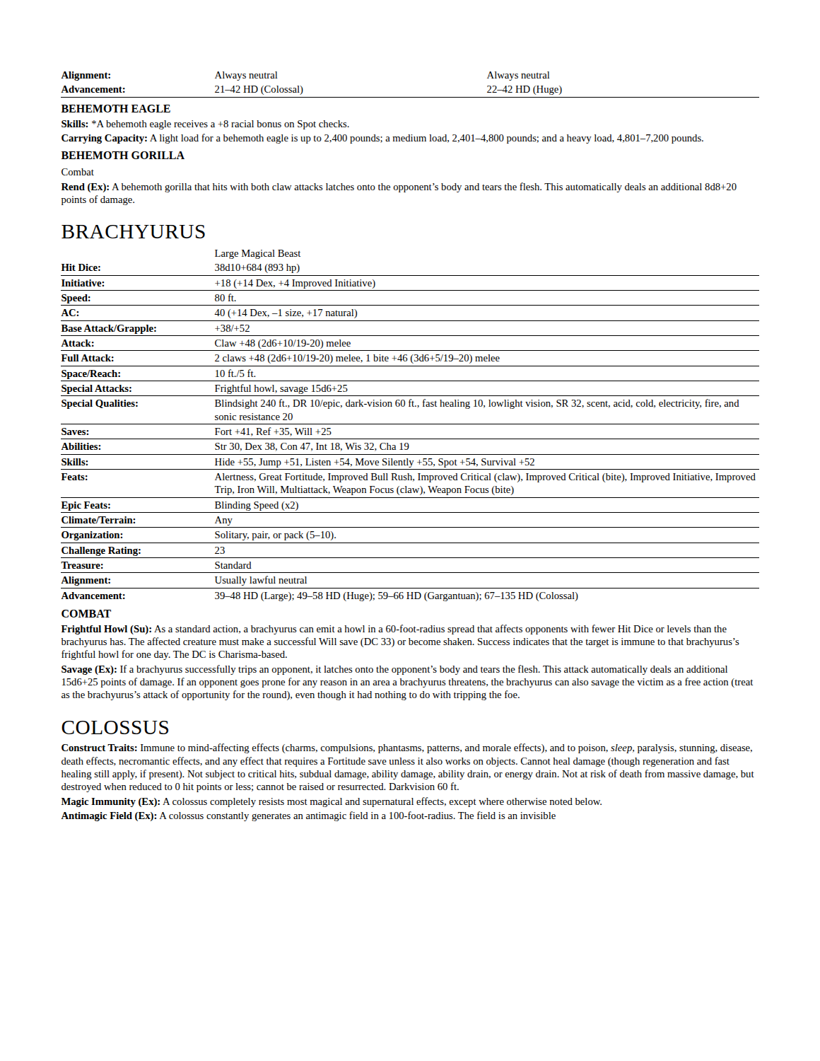| Alignment: | Always neutral | Always neutral |
| Advancement: | 21–42 HD (Colossal) | 22–42 HD (Huge) |
BEHEMOTH EAGLE
Skills: *A behemoth eagle receives a +8 racial bonus on Spot checks.
Carrying Capacity: A light load for a behemoth eagle is up to 2,400 pounds; a medium load, 2,401–4,800 pounds; and a heavy load, 4,801–7,200 pounds.
BEHEMOTH GORILLA
Combat
Rend (Ex): A behemoth gorilla that hits with both claw attacks latches onto the opponent’s body and tears the flesh. This automatically deals an additional 8d8+20 points of damage.
BRACHYURUS
| | Large Magical Beast |
| Hit Dice: | 38d10+684 (893 hp) |
| Initiative: | +18 (+14 Dex, +4 Improved Initiative) |
| Speed: | 80 ft. |
| AC: | 40 (+14 Dex, –1 size, +17 natural) |
| Base Attack/Grapple: | +38/+52 |
| Attack: | Claw +48 (2d6+10/19-20) melee |
| Full Attack: | 2 claws +48 (2d6+10/19-20) melee, 1 bite +46 (3d6+5/19–20) melee |
| Space/Reach: | 10 ft./5 ft. |
| Special Attacks: | Frightful howl, savage 15d6+25 |
| Special Qualities: | Blindsight 240 ft., DR 10/epic, dark-vision 60 ft., fast healing 10, lowlight vision, SR 32, scent, acid, cold, electricity, fire, and sonic resistance 20 |
| Saves: | Fort +41, Ref +35, Will +25 |
| Abilities: | Str 30, Dex 38, Con 47, Int 18, Wis 32, Cha 19 |
| Skills: | Hide +55, Jump +51, Listen +54, Move Silently +55, Spot +54, Survival +52 |
| Feats: | Alertness, Great Fortitude, Improved Bull Rush, Improved Critical (claw), Improved Critical (bite), Improved Initiative, Improved Trip, Iron Will, Multiattack, Weapon Focus (claw), Weapon Focus (bite) |
| Epic Feats: | Blinding Speed (x2) |
| Climate/Terrain: | Any |
| Organization: | Solitary, pair, or pack (5–10). |
| Challenge Rating: | 23 |
| Treasure: | Standard |
| Alignment: | Usually lawful neutral |
| Advancement: | 39–48 HD (Large); 49–58 HD (Huge); 59–66 HD (Gargantuan); 67–135 HD (Colossal) |
COMBAT
Frightful Howl (Su): As a standard action, a brachyurus can emit a howl in a 60-foot-radius spread that affects opponents with fewer Hit Dice or levels than the brachyurus has. The affected creature must make a successful Will save (DC 33) or become shaken. Success indicates that the target is immune to that brachyurus’s frightful howl for one day. The DC is Charisma-based.
Savage (Ex): If a brachyurus successfully trips an opponent, it latches onto the opponent’s body and tears the flesh. This attack automatically deals an additional 15d6+25 points of damage. If an opponent goes prone for any reason in an area a brachyurus threatens, the brachyurus can also savage the victim as a free action (treat as the brachyurus’s attack of opportunity for the round), even though it had nothing to do with tripping the foe.
COLOSSUS
Construct Traits: Immune to mind-affecting effects (charms, compulsions, phantasms, patterns, and morale effects), and to poison, sleep, paralysis, stunning, disease, death effects, necromantic effects, and any effect that requires a Fortitude save unless it also works on objects. Cannot heal damage (though regeneration and fast healing still apply, if present). Not subject to critical hits, subdual damage, ability damage, ability drain, or energy drain. Not at risk of death from massive damage, but destroyed when reduced to 0 hit points or less; cannot be raised or resurrected. Darkvision 60 ft.
Magic Immunity (Ex): A colossus completely resists most magical and supernatural effects, except where otherwise noted below.
Antimagic Field (Ex): A colossus constantly generates an antimagic field in a 100-foot-radius. The field is an invisible